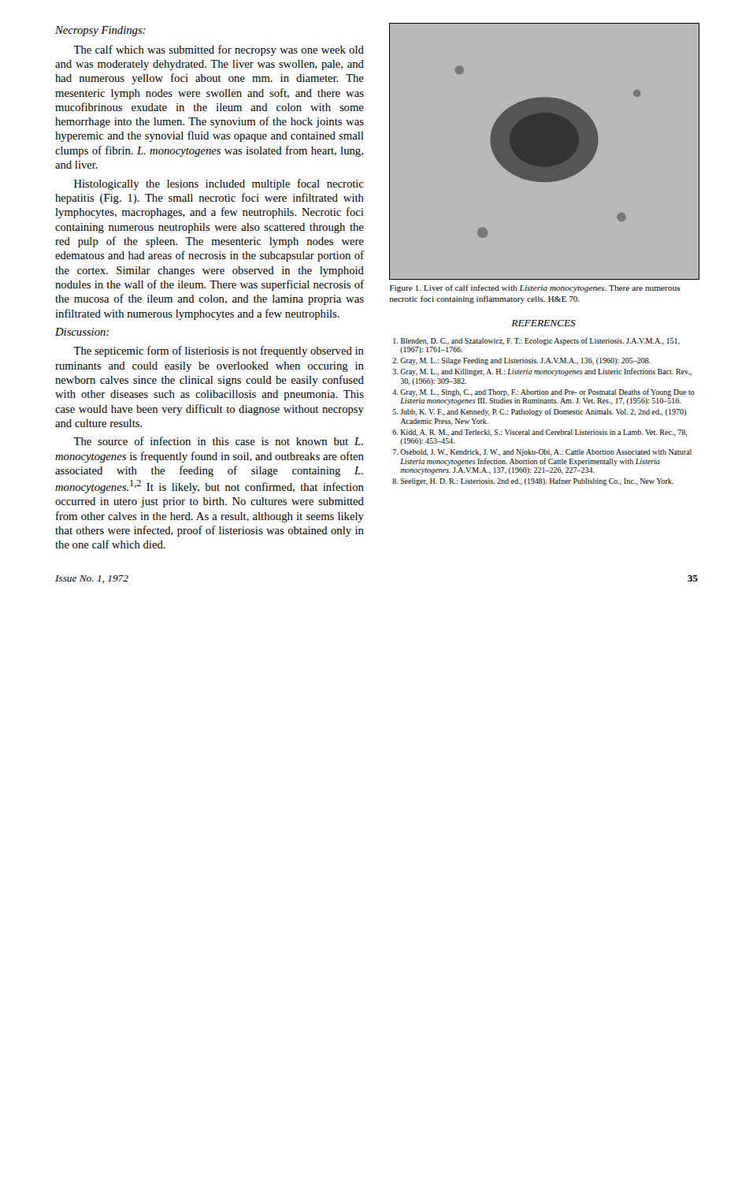Necropsy Findings:
The calf which was submitted for necropsy was one week old and was moderately dehydrated. The liver was swollen, pale, and had numerous yellow foci about one mm. in diameter. The mesenteric lymph nodes were swollen and soft, and there was mucofibrinous exudate in the ileum and colon with some hemorrhage into the lumen. The synovium of the hock joints was hyperemic and the synovial fluid was opaque and contained small clumps of fibrin. L. monocytogenes was isolated from heart, lung, and liver.
Histologically the lesions included multiple focal necrotic hepatitis (Fig. 1). The small necrotic foci were infiltrated with lymphocytes, macrophages, and a few neutrophils. Necrotic foci containing numerous neutrophils were also scattered through the red pulp of the spleen. The mesenteric lymph nodes were edematous and had areas of necrosis in the subcapsular portion of the cortex. Similar changes were observed in the lymphoid nodules in the wall of the ileum. There was superficial necrosis of the mucosa of the ileum and colon, and the lamina propria was infiltrated with numerous lymphocytes and a few neutrophils.
Discussion:
The septicemic form of listeriosis is not frequently observed in ruminants and could easily be overlooked when occuring in newborn calves since the clinical signs could be easily confused with other diseases such as colibacillosis and pneumonia. This case would have been very difficult to diagnose without necropsy and culture results.
The source of infection in this case is not known but L. monocytogenes is frequently found in soil, and outbreaks are often associated with the feeding of silage containing L. monocytogenes.1,2 It is likely, but not confirmed, that infection occurred in utero just prior to birth. No cultures were submitted from other calves in the herd. As a result, although it seems likely that others were infected, proof of listeriosis was obtained only in the one calf which died.
Figure 1. Liver of calf infected with Listeria monocytogenes. There are numerous necrotic foci containing inflammatory cells. H&E 70.
REFERENCES
Blenden, D. C., and Szatalowicz, F. T.: Ecologic Aspects of Listeriosis. J.A.V.M.A., 151, (1967): 1761–1766.
Gray, M. L.: Silage Feeding and Listeriosis. J.A.V.M.A., 136, (1960): 205–208.
Gray, M. L., and Killinger, A. H.: Listeria monocytogenes and Listeric Infections Bact. Rev., 30, (1966): 309–382.
Gray, M. L., Singh, C., and Thorp, F.: Abortion and Pre- or Postnatal Deaths of Young Due to Listeria monocytogenes III. Studies in Ruminants. Am. J. Vet. Res., 17, (1956): 510–516.
Jubb, K. V. F., and Kennedy, P. C.: Pathology of Domestic Animals. Vol. 2, 2nd ed., (1970) Academic Press, New York.
Kidd, A. R. M., and Terlecki, S.: Visceral and Cerebral Listeriosis in a Lamb. Vet. Rec., 78, (1966): 453–454.
Osebold, J. W., Kendrick, J. W., and Njoku-Obi, A.: Cattle Abortion Associated with Natural Listeria monocytogenes Infection. Abortion of Cattle Experimentally with Listeria monocytogenes. J.A.V.M.A., 137, (1960): 221–226, 227–234.
Seeliger, H. D. R.: Listeriosis. 2nd ed., (1948). Hafner Publishing Co., Inc., New York.
Issue No. 1, 1972 35